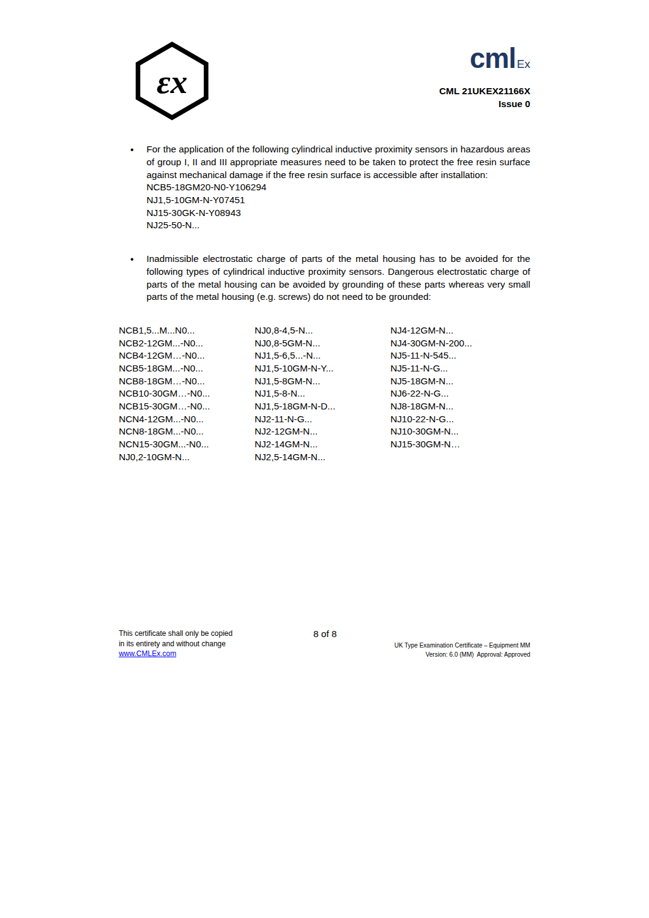εx
cml Ex
CML 21UKEX21166X
Issue 0
For the application of the following cylindrical inductive proximity sensors in hazardous areas of group I, II and III appropriate measures need to be taken to protect the free resin surface against mechanical damage if the free resin surface is accessible after installation:
NCB5-18GM20-N0-Y106294
NJ1,5-10GM-N-Y07451
NJ15-30GK-N-Y08943
NJ25-50-N...
Inadmissible electrostatic charge of parts of the metal housing has to be avoided for the following types of cylindrical inductive proximity sensors. Dangerous electrostatic charge of parts of the metal housing can be avoided by grounding of these parts whereas very small parts of the metal housing (e.g. screws) do not need to be grounded:
| NCB1,5...M...N0... | NJ0,8-4,5-N... | NJ4-12GM-N... |
| NCB2-12GM...-N0... | NJ0,8-5GM-N... | NJ4-30GM-N-200... |
| NCB4-12GM…-N0... | NJ1,5-6,5...-N... | NJ5-11-N-545... |
| NCB5-18GM...-N0... | NJ1,5-10GM-N-Y... | NJ5-11-N-G... |
| NCB8-18GM…-N0... | NJ1,5-8GM-N... | NJ5-18GM-N... |
| NCB10-30GM…-N0... | NJ1,5-8-N... | NJ6-22-N-G... |
| NCB15-30GM…-N0... | NJ1,5-18GM-N-D... | NJ8-18GM-N... |
| NCN4-12GM...-N0... | NJ2-11-N-G... | NJ10-22-N-G... |
| NCN8-18GM...-N0... | NJ2-12GM-N... | NJ10-30GM-N... |
| NCN15-30GM...-N0... | NJ2-14GM-N... | NJ15-30GM-N… |
| NJ0,2-10GM-N... | NJ2,5-14GM-N... | |
This certificate shall only be copied
in its entirety and without change
www.CMLEx.com
8 of 8
UK Type Examination Certificate – Equipment MM
Version: 6.0 (MM) Approval: Approved